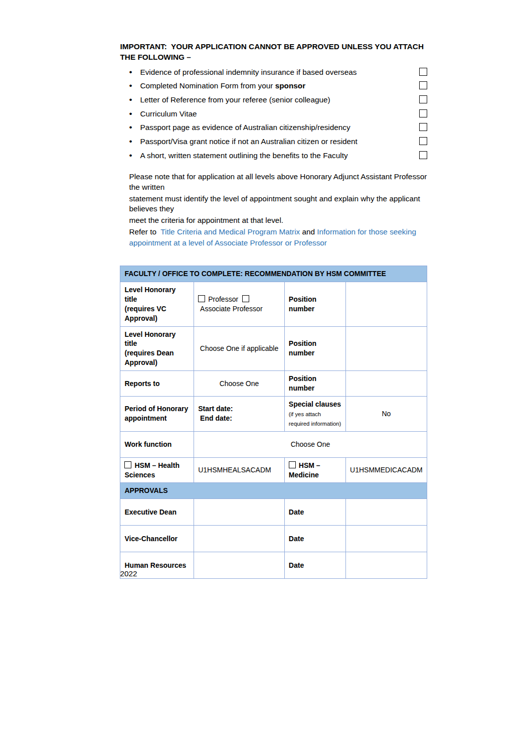IMPORTANT: YOUR APPLICATION CANNOT BE APPROVED UNLESS YOU ATTACH THE FOLLOWING –
Evidence of professional indemnity insurance if based overseas
Completed Nomination Form from your sponsor
Letter of Reference from your referee (senior colleague)
Curriculum Vitae
Passport page as evidence of Australian citizenship/residency
Passport/Visa grant notice if not an Australian citizen or resident
A short, written statement outlining the benefits to the Faculty
Please note that for application at all levels above Honorary Adjunct Assistant Professor the written
statement must identify the level of appointment sought and explain why the applicant believes they
meet the criteria for appointment at that level.
Refer to Title Criteria and Medical Program Matrix and Information for those seeking
appointment at a level of Associate Professor or Professor
| FACULTY / OFFICE TO COMPLETE: RECOMMENDATION BY HSM COMMITTEE |
| Level Honorary title (requires VC Approval) | Professor Associate Professor | Position number | |
| Level Honorary title (requires Dean Approval) | Choose One if applicable | Position number | |
| Reports to | Choose One | Position number | |
| Period of Honorary appointment | Start date: End date: | Special clauses (if yes attach required information) | No |
| Work function | Choose One |
| HSM – Health Sciences | U1HSMHEALSACADM | HSM – Medicine | U1HSMMEDICACADM |
| APPROVALS |
| Executive Dean | | Date | |
| Vice-Chancellor | | Date | |
| Human Resources | | Date | |
2022